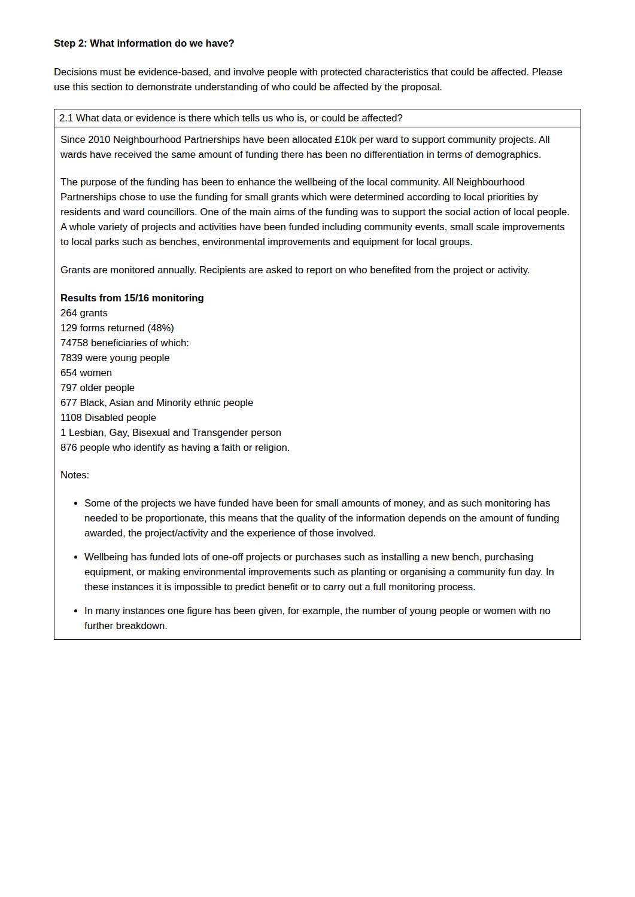Step 2: What information do we have?
Decisions must be evidence-based, and involve people with protected characteristics that could be affected. Please use this section to demonstrate understanding of who could be affected by the proposal.
2.1 What data or evidence is there which tells us who is, or could be affected?
Since 2010 Neighbourhood Partnerships have been allocated £10k per ward to support community projects. All wards have received the same amount of funding there has been no differentiation in terms of demographics.
The purpose of the funding has been to enhance the wellbeing of the local community. All Neighbourhood Partnerships chose to use the funding for small grants which were determined according to local priorities by residents and ward councillors. One of the main aims of the funding was to support the social action of local people. A whole variety of projects and activities have been funded including community events, small scale improvements to local parks such as benches, environmental improvements and equipment for local groups.
Grants are monitored annually. Recipients are asked to report on who benefited from the project or activity.
Results from 15/16 monitoring
264 grants
129 forms returned (48%)
74758 beneficiaries of which:
7839 were young people
654 women
797 older people
677 Black, Asian and Minority ethnic people
1108 Disabled people
1 Lesbian, Gay, Bisexual and Transgender person
876 people who identify as having a faith or religion.
Notes:
Some of the projects we have funded have been for small amounts of money, and as such monitoring has needed to be proportionate, this means that the quality of the information depends on the amount of funding awarded, the project/activity and the experience of those involved.
Wellbeing has funded lots of one-off projects or purchases such as installing a new bench, purchasing equipment, or making environmental improvements such as planting or organising a community fun day. In these instances it is impossible to predict benefit or to carry out a full monitoring process.
In many instances one figure has been given, for example, the number of young people or women with no further breakdown.